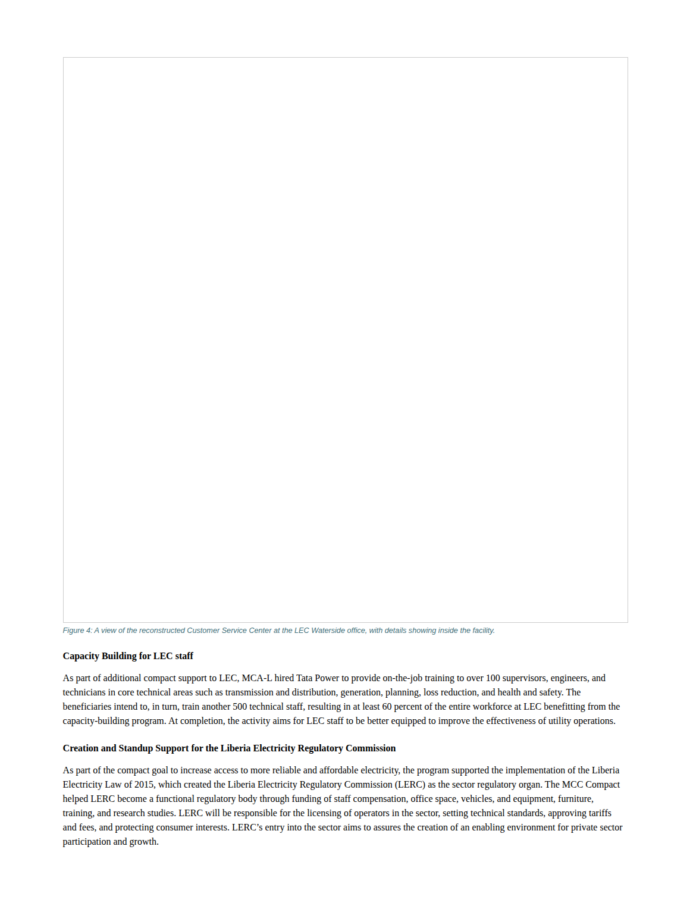Figure 4: A view of the reconstructed Customer Service Center at the LEC Waterside office, with details showing inside the facility.
Capacity Building for LEC staff
As part of additional compact support to LEC, MCA-L hired Tata Power to provide on-the-job training to over 100 supervisors, engineers, and technicians in core technical areas such as transmission and distribution, generation, planning, loss reduction, and health and safety. The beneficiaries intend to, in turn, train another 500 technical staff, resulting in at least 60 percent of the entire workforce at LEC benefitting from the capacity-building program. At completion, the activity aims for LEC staff to be better equipped to improve the effectiveness of utility operations.
Creation and Standup Support for the Liberia Electricity Regulatory Commission
As part of the compact goal to increase access to more reliable and affordable electricity, the program supported the implementation of the Liberia Electricity Law of 2015, which created the Liberia Electricity Regulatory Commission (LERC) as the sector regulatory organ. The MCC Compact helped LERC become a functional regulatory body through funding of staff compensation, office space, vehicles, and equipment, furniture, training, and research studies. LERC will be responsible for the licensing of operators in the sector, setting technical standards, approving tariffs and fees, and protecting consumer interests. LERC’s entry into the sector aims to assures the creation of an enabling environment for private sector participation and growth.